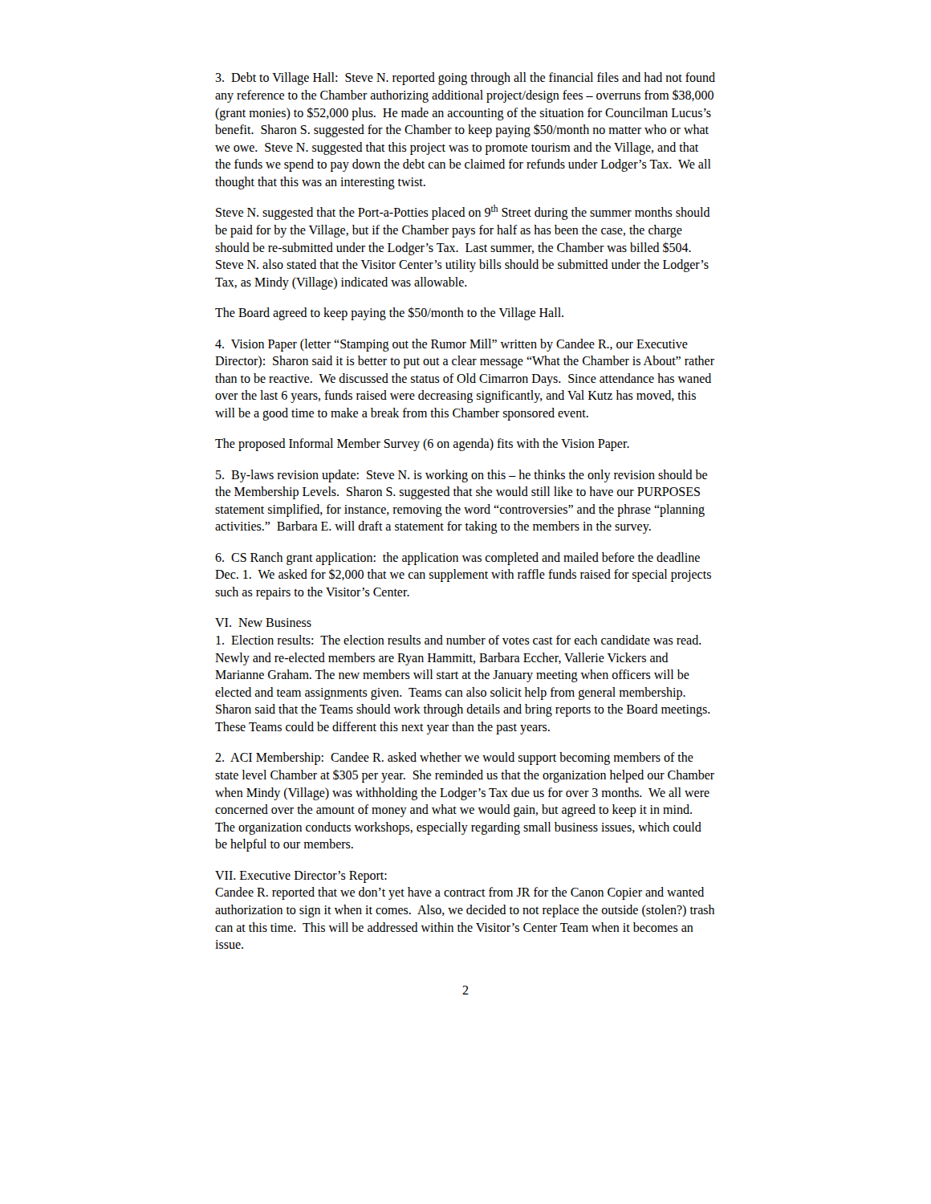3. Debt to Village Hall: Steve N. reported going through all the financial files and had not found any reference to the Chamber authorizing additional project/design fees – overruns from $38,000 (grant monies) to $52,000 plus. He made an accounting of the situation for Councilman Lucus’s benefit. Sharon S. suggested for the Chamber to keep paying $50/month no matter who or what we owe. Steve N. suggested that this project was to promote tourism and the Village, and that the funds we spend to pay down the debt can be claimed for refunds under Lodger’s Tax. We all thought that this was an interesting twist.
Steve N. suggested that the Port-a-Potties placed on 9th Street during the summer months should be paid for by the Village, but if the Chamber pays for half as has been the case, the charge should be re-submitted under the Lodger’s Tax. Last summer, the Chamber was billed $504. Steve N. also stated that the Visitor Center’s utility bills should be submitted under the Lodger’s Tax, as Mindy (Village) indicated was allowable.
The Board agreed to keep paying the $50/month to the Village Hall.
4. Vision Paper (letter “Stamping out the Rumor Mill” written by Candee R., our Executive Director): Sharon said it is better to put out a clear message “What the Chamber is About” rather than to be reactive. We discussed the status of Old Cimarron Days. Since attendance has waned over the last 6 years, funds raised were decreasing significantly, and Val Kutz has moved, this will be a good time to make a break from this Chamber sponsored event.
The proposed Informal Member Survey (6 on agenda) fits with the Vision Paper.
5. By-laws revision update: Steve N. is working on this – he thinks the only revision should be the Membership Levels. Sharon S. suggested that she would still like to have our PURPOSES statement simplified, for instance, removing the word “controversies” and the phrase “planning activities.” Barbara E. will draft a statement for taking to the members in the survey.
6. CS Ranch grant application: the application was completed and mailed before the deadline Dec. 1. We asked for $2,000 that we can supplement with raffle funds raised for special projects such as repairs to the Visitor’s Center.
VI. New Business
1. Election results: The election results and number of votes cast for each candidate was read. Newly and re-elected members are Ryan Hammitt, Barbara Eccher, Vallerie Vickers and Marianne Graham. The new members will start at the January meeting when officers will be elected and team assignments given. Teams can also solicit help from general membership. Sharon said that the Teams should work through details and bring reports to the Board meetings. These Teams could be different this next year than the past years.
2. ACI Membership: Candee R. asked whether we would support becoming members of the state level Chamber at $305 per year. She reminded us that the organization helped our Chamber when Mindy (Village) was withholding the Lodger’s Tax due us for over 3 months. We all were concerned over the amount of money and what we would gain, but agreed to keep it in mind. The organization conducts workshops, especially regarding small business issues, which could be helpful to our members.
VII. Executive Director’s Report:
Candee R. reported that we don’t yet have a contract from JR for the Canon Copier and wanted authorization to sign it when it comes. Also, we decided to not replace the outside (stolen?) trash can at this time. This will be addressed within the Visitor’s Center Team when it becomes an issue.
2